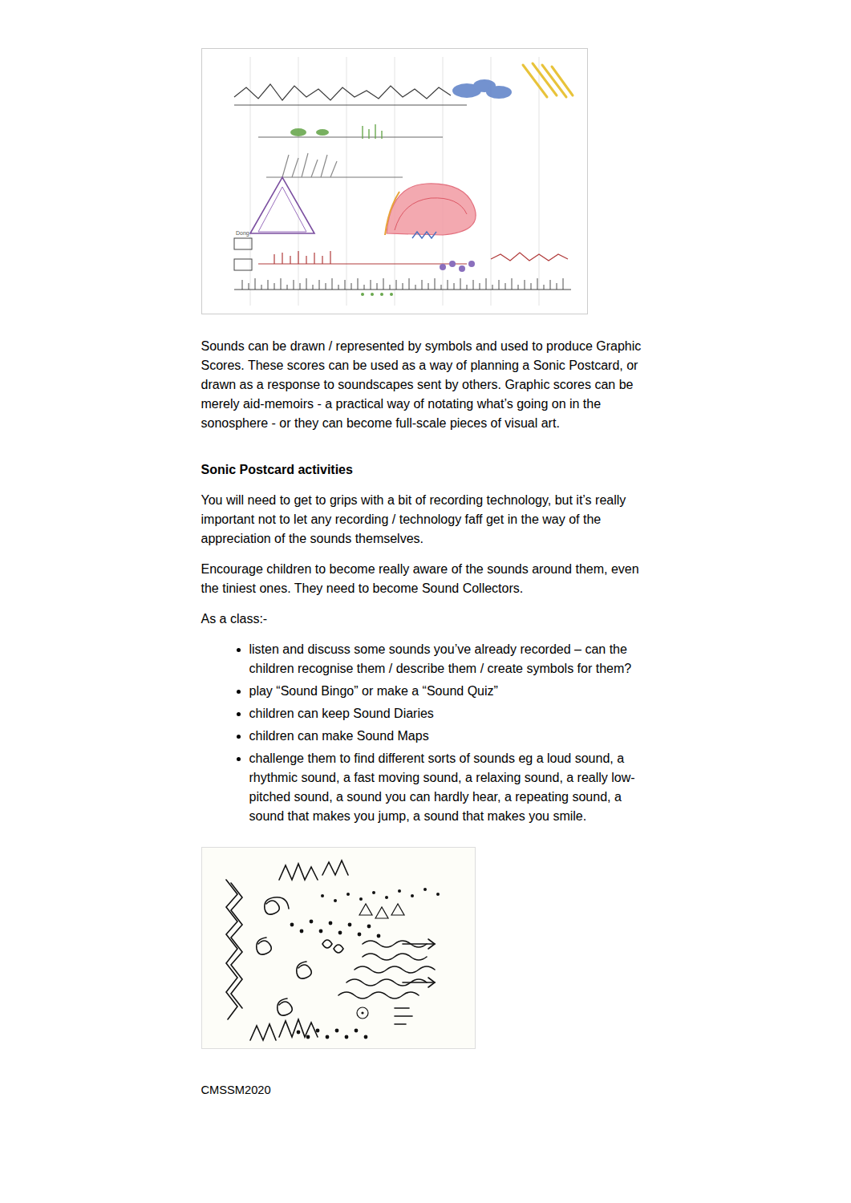Dong
Sounds can be drawn / represented by symbols and used to produce Graphic Scores. These scores can be used as a way of planning a Sonic Postcard, or drawn as a response to soundscapes sent by others. Graphic scores can be merely aid-memoirs - a practical way of notating what’s going on in the sonosphere - or they can become full-scale pieces of visual art.
Sonic Postcard activities
You will need to get to grips with a bit of recording technology, but it’s really important not to let any recording / technology faff get in the way of the appreciation of the sounds themselves.
Encourage children to become really aware of the sounds around them, even the tiniest ones. They need to become Sound Collectors.
As a class:-
listen and discuss some sounds you’ve already recorded – can the children recognise them / describe them / create symbols for them?
play “Sound Bingo” or make a “Sound Quiz”
children can keep Sound Diaries
children can make Sound Maps
challenge them to find different sorts of sounds eg a loud sound, a rhythmic sound, a fast moving sound, a relaxing sound, a really low-pitched sound, a sound you can hardly hear, a repeating sound, a sound that makes you jump, a sound that makes you smile.
CMSSM2020